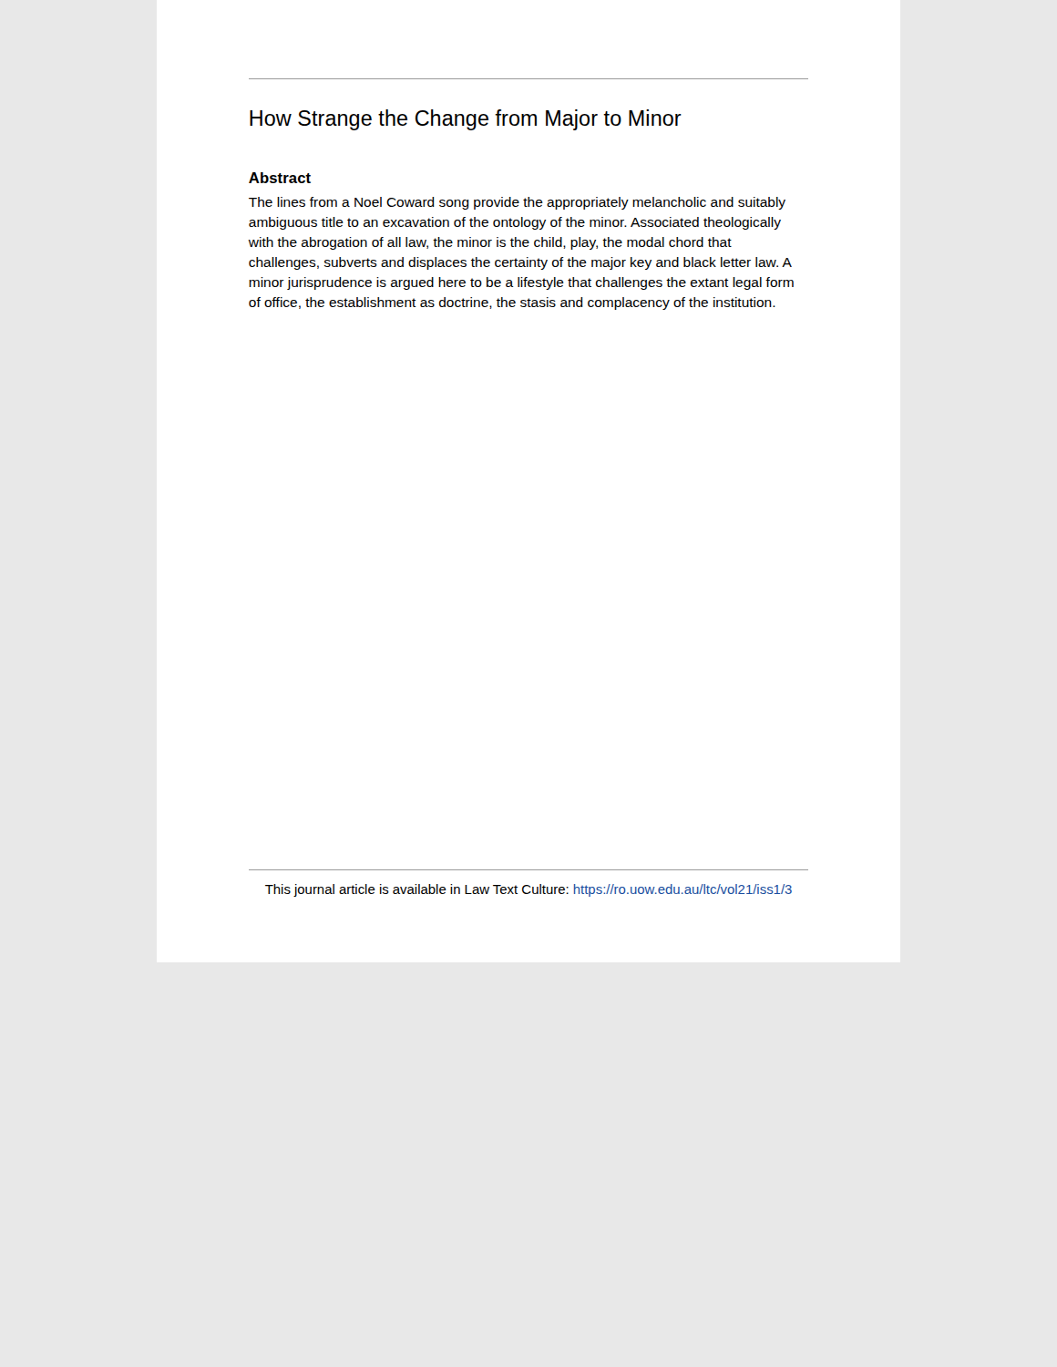How Strange the Change from Major to Minor
Abstract
The lines from a Noel Coward song provide the appropriately melancholic and suitably ambiguous title to an excavation of the ontology of the minor. Associated theologically with the abrogation of all law, the minor is the child, play, the modal chord that challenges, subverts and displaces the certainty of the major key and black letter law. A minor jurisprudence is argued here to be a lifestyle that challenges the extant legal form of office, the establishment as doctrine, the stasis and complacency of the institution.
This journal article is available in Law Text Culture: https://ro.uow.edu.au/ltc/vol21/iss1/3